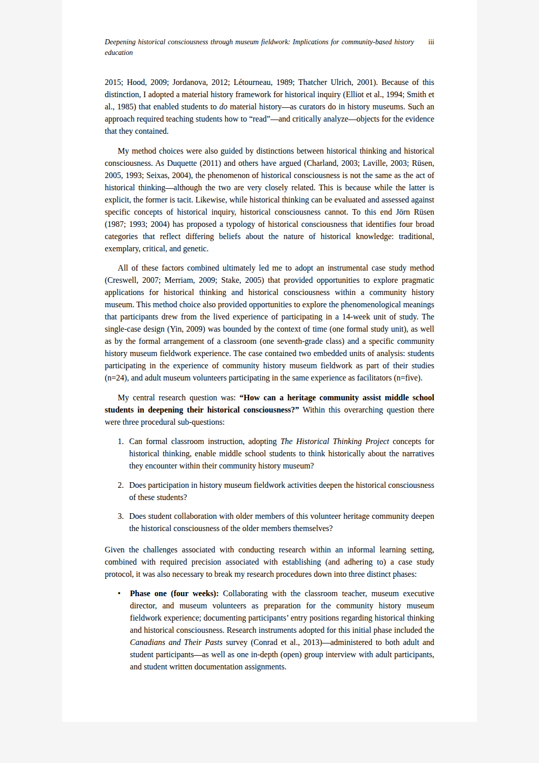Deepening historical consciousness through museum fieldwork: Implications for community-based history education iii
2015; Hood, 2009; Jordanova, 2012; Létourneau, 1989; Thatcher Ulrich, 2001). Because of this distinction, I adopted a material history framework for historical inquiry (Elliot et al., 1994; Smith et al., 1985) that enabled students to do material history—as curators do in history museums. Such an approach required teaching students how to “read”—and critically analyze—objects for the evidence that they contained.
My method choices were also guided by distinctions between historical thinking and historical consciousness. As Duquette (2011) and others have argued (Charland, 2003; Laville, 2003; Rüsen, 2005, 1993; Seixas, 2004), the phenomenon of historical consciousness is not the same as the act of historical thinking—although the two are very closely related. This is because while the latter is explicit, the former is tacit. Likewise, while historical thinking can be evaluated and assessed against specific concepts of historical inquiry, historical consciousness cannot. To this end Jörn Rüsen (1987; 1993; 2004) has proposed a typology of historical consciousness that identifies four broad categories that reflect differing beliefs about the nature of historical knowledge: traditional, exemplary, critical, and genetic.
All of these factors combined ultimately led me to adopt an instrumental case study method (Creswell, 2007; Merriam, 2009; Stake, 2005) that provided opportunities to explore pragmatic applications for historical thinking and historical consciousness within a community history museum. This method choice also provided opportunities to explore the phenomenological meanings that participants drew from the lived experience of participating in a 14-week unit of study. The single-case design (Yin, 2009) was bounded by the context of time (one formal study unit), as well as by the formal arrangement of a classroom (one seventh-grade class) and a specific community history museum fieldwork experience. The case contained two embedded units of analysis: students participating in the experience of community history museum fieldwork as part of their studies (n=24), and adult museum volunteers participating in the same experience as facilitators (n=five).
My central research question was: “How can a heritage community assist middle school students in deepening their historical consciousness?” Within this overarching question there were three procedural sub-questions:
Can formal classroom instruction, adopting The Historical Thinking Project concepts for historical thinking, enable middle school students to think historically about the narratives they encounter within their community history museum?
Does participation in history museum fieldwork activities deepen the historical consciousness of these students?
Does student collaboration with older members of this volunteer heritage community deepen the historical consciousness of the older members themselves?
Given the challenges associated with conducting research within an informal learning setting, combined with required precision associated with establishing (and adhering to) a case study protocol, it was also necessary to break my research procedures down into three distinct phases:
Phase one (four weeks): Collaborating with the classroom teacher, museum executive director, and museum volunteers as preparation for the community history museum fieldwork experience; documenting participants’ entry positions regarding historical thinking and historical consciousness. Research instruments adopted for this initial phase included the Canadians and Their Pasts survey (Conrad et al., 2013)—administered to both adult and student participants—as well as one in-depth (open) group interview with adult participants, and student written documentation assignments.